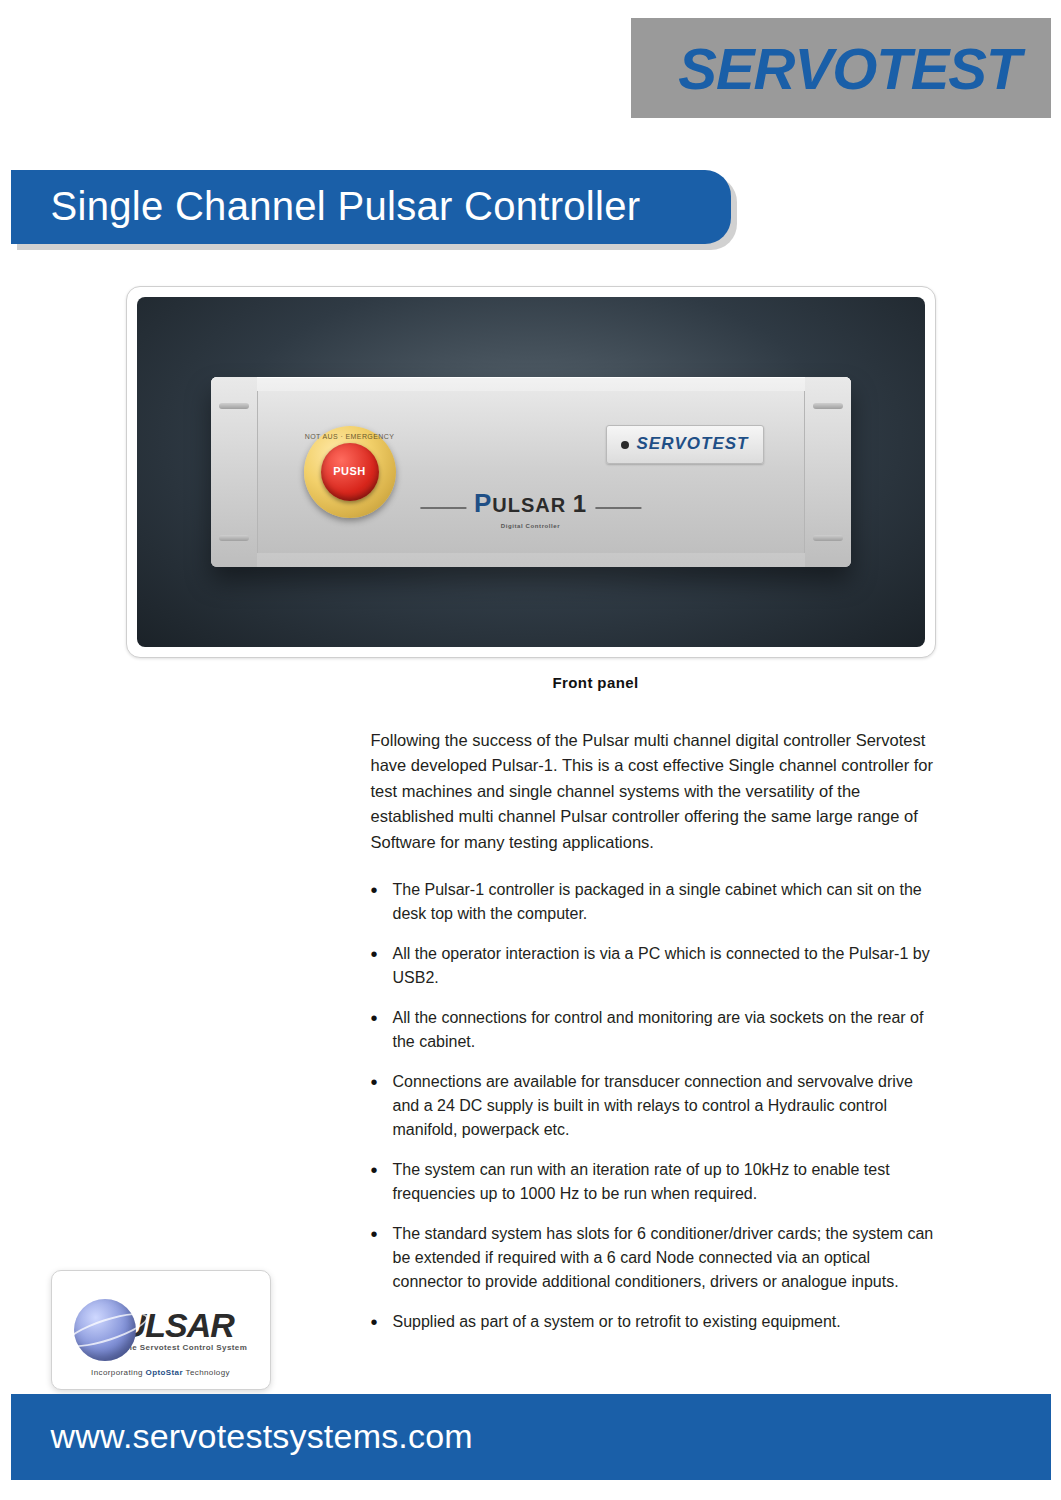SERVOTEST
Single Channel Pulsar Controller
Not Aus · Emergency PUSH
SERVOTEST
PULSAR 1 Digital Controller
Front panel
ULSARThe Servotest Control System Incorporating OptoStar Technology
Following the success of the Pulsar multi channel digital controller Servotest have developed Pulsar-1. This is a cost effective Single channel controller for test machines and single channel systems with the versatility of the established multi channel Pulsar controller offering the same large range of Software for many testing applications.
The Pulsar-1 controller is packaged in a single cabinet which can sit on the desk top with the computer.
All the operator interaction is via a PC which is connected to the Pulsar-1 by USB2.
All the connections for control and monitoring are via sockets on the rear of the cabinet.
Connections are available for transducer connection and servovalve drive and a 24 DC supply is built in with relays to control a Hydraulic control manifold, powerpack etc.
The system can run with an iteration rate of up to 10kHz to enable test frequencies up to 1000 Hz to be run when required.
The standard system has slots for 6 conditioner/driver cards; the system can be extended if required with a 6 card Node connected via an optical connector to provide additional conditioners, drivers or analogue inputs.
Supplied as part of a system or to retrofit to existing equipment.
www.servotestsystems.com